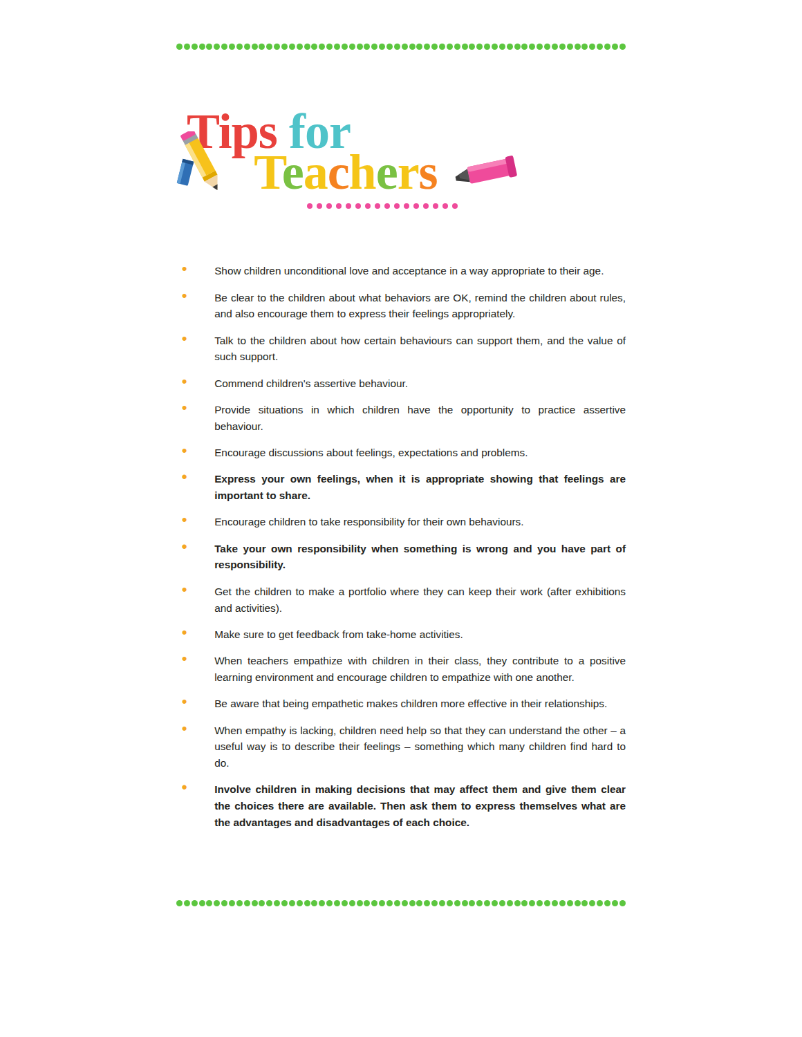Tips for
Teachers
Show children unconditional love and acceptance in a way appropriate to their age.
Be clear to the children about what behaviors are OK, remind the children about rules, and also encourage them to express their feelings appropriately.
Talk to the children about how certain behaviours can support them, and the value of such support.
Commend children's assertive behaviour.
Provide situations in which children have the opportunity to practice assertive behaviour.
Encourage discussions about feelings, expectations and problems.
Express your own feelings, when it is appropriate showing that feelings are important to share.
Encourage children to take responsibility for their own behaviours.
Take your own responsibility when something is wrong and you have part of responsibility.
Get the children to make a portfolio where they can keep their work (after exhibitions and activities).
Make sure to get feedback from take-home activities.
When teachers empathize with children in their class, they contribute to a positive learning environment and encourage children to empathize with one another.
Be aware that being empathetic makes children more effective in their relationships.
When empathy is lacking, children need help so that they can understand the other – a useful way is to describe their feelings – something which many children find hard to do.
Involve children in making decisions that may affect them and give them clear the choices there are available. Then ask them to express themselves what are the advantages and disadvantages of each choice.